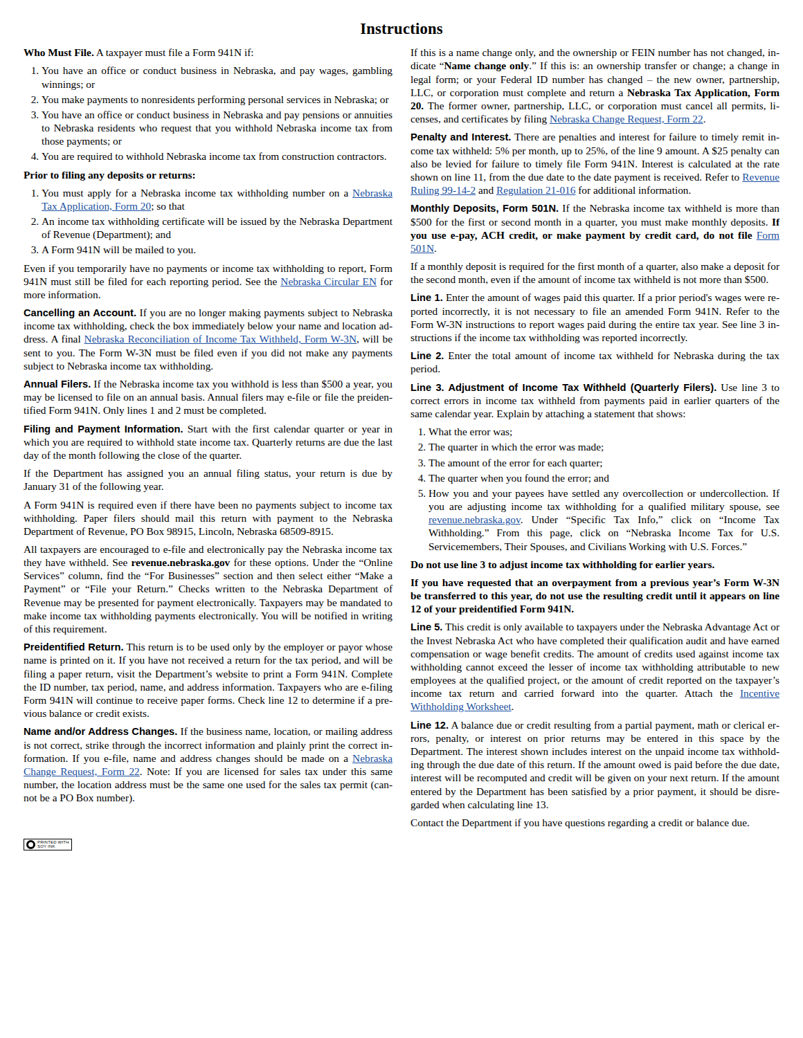Instructions
Who Must File. A taxpayer must file a Form 941N if:
You have an office or conduct business in Nebraska, and pay wages, gambling winnings; or
You make payments to nonresidents performing personal services in Nebraska; or
You have an office or conduct business in Nebraska and pay pensions or annuities to Nebraska residents who request that you withhold Nebraska income tax from those payments; or
You are required to withhold Nebraska income tax from construction contractors.
Prior to filing any deposits or returns:
You must apply for a Nebraska income tax withholding number on a Nebraska Tax Application, Form 20; so that
An income tax withholding certificate will be issued by the Nebraska Department of Revenue (Department); and
A Form 941N will be mailed to you.
Even if you temporarily have no payments or income tax withholding to report, Form 941N must still be filed for each reporting period. See the Nebraska Circular EN for more information.
Cancelling an Account. If you are no longer making payments subject to Nebraska income tax withholding, check the box immediately below your name and location address. A final Nebraska Reconciliation of Income Tax Withheld, Form W-3N, will be sent to you. The Form W-3N must be filed even if you did not make any payments subject to Nebraska income tax withholding.
Annual Filers. If the Nebraska income tax you withhold is less than $500 a year, you may be licensed to file on an annual basis. Annual filers may e-file or file the preidentified Form 941N. Only lines 1 and 2 must be completed.
Filing and Payment Information. Start with the first calendar quarter or year in which you are required to withhold state income tax. Quarterly returns are due the last day of the month following the close of the quarter.
If the Department has assigned you an annual filing status, your return is due by January 31 of the following year.
A Form 941N is required even if there have been no payments subject to income tax withholding. Paper filers should mail this return with payment to the Nebraska Department of Revenue, PO Box 98915, Lincoln, Nebraska 68509-8915.
All taxpayers are encouraged to e-file and electronically pay the Nebraska income tax they have withheld. See revenue.nebraska.gov for these options. Under the “Online Services” column, find the “For Businesses” section and then select either “Make a Payment” or “File your Return.” Checks written to the Nebraska Department of Revenue may be presented for payment electronically. Taxpayers may be mandated to make income tax withholding payments electronically. You will be notified in writing of this requirement.
Preidentified Return. This return is to be used only by the employer or payor whose name is printed on it. If you have not received a return for the tax period, and will be filing a paper return, visit the Department’s website to print a Form 941N. Complete the ID number, tax period, name, and address information. Taxpayers who are e-filing Form 941N will continue to receive paper forms. Check line 12 to determine if a previous balance or credit exists.
Name and/or Address Changes. If the business name, location, or mailing address is not correct, strike through the incorrect information and plainly print the correct information. If you e-file, name and address changes should be made on a Nebraska Change Request, Form 22. Note: If you are licensed for sales tax under this same number, the location address must be the same one used for the sales tax permit (cannot be a PO Box number).
If this is a name change only, and the ownership or FEIN number has not changed, indicate “Name change only.” If this is: an ownership transfer or change; a change in legal form; or your Federal ID number has changed – the new owner, partnership, LLC, or corporation must complete and return a Nebraska Tax Application, Form 20. The former owner, partnership, LLC, or corporation must cancel all permits, licenses, and certificates by filing Nebraska Change Request, Form 22.
Penalty and Interest. There are penalties and interest for failure to timely remit income tax withheld: 5% per month, up to 25%, of the line 9 amount. A $25 penalty can also be levied for failure to timely file Form 941N. Interest is calculated at the rate shown on line 11, from the due date to the date payment is received. Refer to Revenue Ruling 99-14-2 and Regulation 21-016 for additional information.
Monthly Deposits, Form 501N. If the Nebraska income tax withheld is more than $500 for the first or second month in a quarter, you must make monthly deposits. If you use e-pay, ACH credit, or make payment by credit card, do not file Form 501N.
If a monthly deposit is required for the first month of a quarter, also make a deposit for the second month, even if the amount of income tax withheld is not more than $500.
Line 1. Enter the amount of wages paid this quarter. If a prior period's wages were reported incorrectly, it is not necessary to file an amended Form 941N. Refer to the Form W-3N instructions to report wages paid during the entire tax year. See line 3 instructions if the income tax withholding was reported incorrectly.
Line 2. Enter the total amount of income tax withheld for Nebraska during the tax period.
Line 3. Adjustment of Income Tax Withheld (Quarterly Filers). Use line 3 to correct errors in income tax withheld from payments paid in earlier quarters of the same calendar year. Explain by attaching a statement that shows:
What the error was;
The quarter in which the error was made;
The amount of the error for each quarter;
The quarter when you found the error; and
How you and your payees have settled any overcollection or undercollection. If you are adjusting income tax withholding for a qualified military spouse, see revenue.nebraska.gov. Under “Specific Tax Info,” click on “Income Tax Withholding.” From this page, click on “Nebraska Income Tax for U.S. Servicemembers, Their Spouses, and Civilians Working with U.S. Forces.”
Do not use line 3 to adjust income tax withholding for earlier years.
If you have requested that an overpayment from a previous year’s Form W-3N be transferred to this year, do not use the resulting credit until it appears on line 12 of your preidentified Form 941N.
Line 5. This credit is only available to taxpayers under the Nebraska Advantage Act or the Invest Nebraska Act who have completed their qualification audit and have earned compensation or wage benefit credits. The amount of credits used against income tax withholding cannot exceed the lesser of income tax withholding attributable to new employees at the qualified project, or the amount of credit reported on the taxpayer’s income tax return and carried forward into the quarter. Attach the Incentive Withholding Worksheet.
Line 12. A balance due or credit resulting from a partial payment, math or clerical errors, penalty, or interest on prior returns may be entered in this space by the Department. The interest shown includes interest on the unpaid income tax withholding through the due date of this return. If the amount owed is paid before the due date, interest will be recomputed and credit will be given on your next return. If the amount entered by the Department has been satisfied by a prior payment, it should be disregarded when calculating line 13.
Contact the Department if you have questions regarding a credit or balance due.
PRINTED WITH
SOY INK